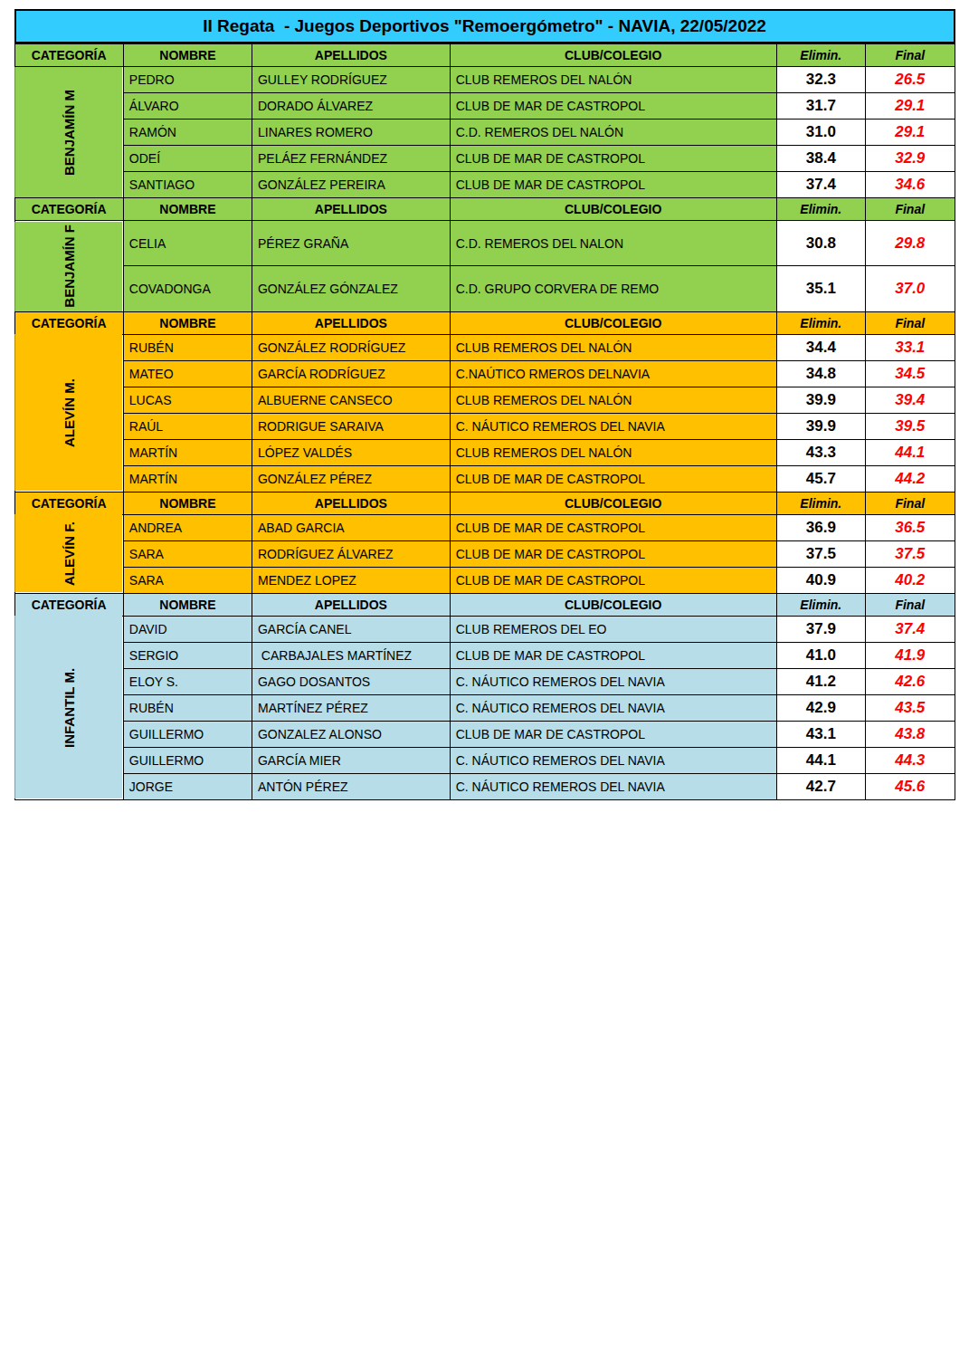II Regata - Juegos Deportivos "Remoergómetro" - NAVIA, 22/05/2022
| CATEGORÍA | NOMBRE | APELLIDOS | CLUB/COLEGIO | Elimin. | Final |
| BENJAMÍN M | PEDRO | GULLEY RODRÍGUEZ | CLUB REMEROS DEL NALÓN | 32.3 | 26.5 |
| ÁLVARO | DORADO ÁLVAREZ | CLUB DE MAR DE CASTROPOL | 31.7 | 29.1 |
| RAMÓN | LINARES ROMERO | C.D. REMEROS DEL NALÓN | 31.0 | 29.1 |
| ODEÍ | PELÁEZ FERNÁNDEZ | CLUB DE MAR DE CASTROPOL | 38.4 | 32.9 |
| SANTIAGO | GONZÁLEZ PEREIRA | CLUB DE MAR DE CASTROPOL | 37.4 | 34.6 |
| CATEGORÍA | NOMBRE | APELLIDOS | CLUB/COLEGIO | Elimin. | Final |
| BENJAMÍN F | CELIA | PÉREZ GRAÑA | C.D. REMEROS DEL NALON | 30.8 | 29.8 |
| COVADONGA | GONZÁLEZ GÓNZALEZ | C.D. GRUPO CORVERA DE REMO | 35.1 | 37.0 |
| CATEGORÍA | NOMBRE | APELLIDOS | CLUB/COLEGIO | Elimin. | Final |
| ALEVÍN M. | RUBÉN | GONZÁLEZ RODRÍGUEZ | CLUB REMEROS DEL NALÓN | 34.4 | 33.1 |
| MATEO | GARCÍA RODRÍGUEZ | C.NAÚTICO RMEROS DELNAVIA | 34.8 | 34.5 |
| LUCAS | ALBUERNE CANSECO | CLUB REMEROS DEL NALÓN | 39.9 | 39.4 |
| RAÚL | RODRIGUE SARAIVA | C. NÁUTICO REMEROS DEL NAVIA | 39.9 | 39.5 |
| MARTÍN | LÓPEZ VALDÉS | CLUB REMEROS DEL NALÓN | 43.3 | 44.1 |
| MARTÍN | GONZÁLEZ PÉREZ | CLUB DE MAR DE CASTROPOL | 45.7 | 44.2 |
| CATEGORÍA | NOMBRE | APELLIDOS | CLUB/COLEGIO | Elimin. | Final |
| ALEVÍN F. | ANDREA | ABAD GARCIA | CLUB DE MAR DE CASTROPOL | 36.9 | 36.5 |
| SARA | RODRÍGUEZ ÁLVAREZ | CLUB DE MAR DE CASTROPOL | 37.5 | 37.5 |
| SARA | MENDEZ LOPEZ | CLUB DE MAR DE CASTROPOL | 40.9 | 40.2 |
| CATEGORÍA | NOMBRE | APELLIDOS | CLUB/COLEGIO | Elimin. | Final |
| INFANTIL M. | DAVID | GARCÍA CANEL | CLUB REMEROS DEL EO | 37.9 | 37.4 |
| SERGIO | CARBAJALES MARTÍNEZ | CLUB DE MAR DE CASTROPOL | 41.0 | 41.9 |
| ELOY S. | GAGO DOSANTOS | C. NÁUTICO REMEROS DEL NAVIA | 41.2 | 42.6 |
| RUBÉN | MARTÍNEZ PÉREZ | C. NÁUTICO REMEROS DEL NAVIA | 42.9 | 43.5 |
| GUILLERMO | GONZALEZ ALONSO | CLUB DE MAR DE CASTROPOL | 43.1 | 43.8 |
| GUILLERMO | GARCÍA MIER | C. NÁUTICO REMEROS DEL NAVIA | 44.1 | 44.3 |
| JORGE | ANTÓN PÉREZ | C. NÁUTICO REMEROS DEL NAVIA | 42.7 | 45.6 |